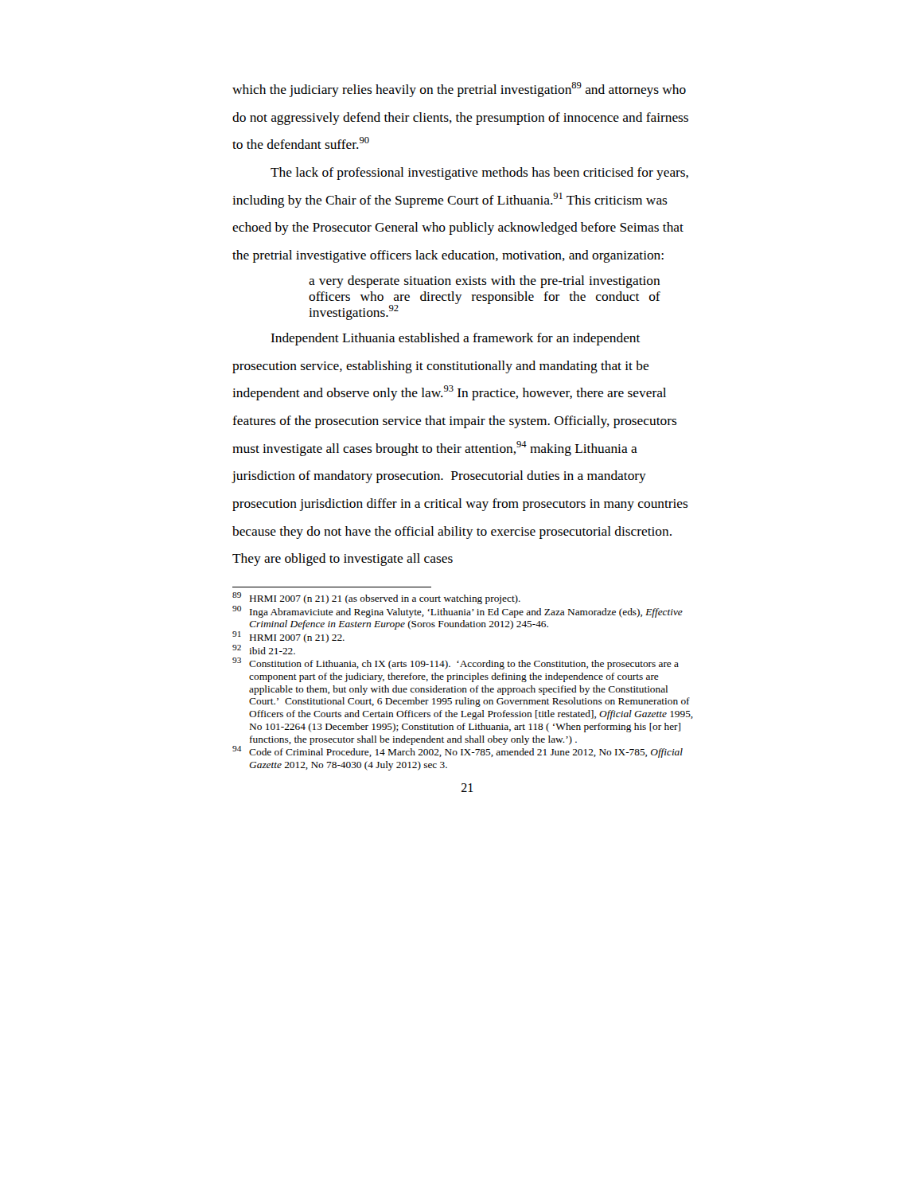which the judiciary relies heavily on the pretrial investigation89 and attorneys who do not aggressively defend their clients, the presumption of innocence and fairness to the defendant suffer.90
The lack of professional investigative methods has been criticised for years, including by the Chair of the Supreme Court of Lithuania.91 This criticism was echoed by the Prosecutor General who publicly acknowledged before Seimas that the pretrial investigative officers lack education, motivation, and organization:
a very desperate situation exists with the pre-trial investigation officers who are directly responsible for the conduct of investigations.92
Independent Lithuania established a framework for an independent prosecution service, establishing it constitutionally and mandating that it be independent and observe only the law.93 In practice, however, there are several features of the prosecution service that impair the system. Officially, prosecutors must investigate all cases brought to their attention,94 making Lithuania a jurisdiction of mandatory prosecution. Prosecutorial duties in a mandatory prosecution jurisdiction differ in a critical way from prosecutors in many countries because they do not have the official ability to exercise prosecutorial discretion. They are obliged to investigate all cases
89 HRMI 2007 (n 21) 21 (as observed in a court watching project).
90 Inga Abramaviciute and Regina Valutyte, ‘Lithuania’ in Ed Cape and Zaza Namoradze (eds), Effective Criminal Defence in Eastern Europe (Soros Foundation 2012) 245-46.
91 HRMI 2007 (n 21) 22.
92 ibid 21-22.
93 Constitution of Lithuania, ch IX (arts 109-114). ‘According to the Constitution, the prosecutors are a component part of the judiciary, therefore, the principles defining the independence of courts are applicable to them, but only with due consideration of the approach specified by the Constitutional Court.’ Constitutional Court, 6 December 1995 ruling on Government Resolutions on Remuneration of Officers of the Courts and Certain Officers of the Legal Profession [title restated], Official Gazette 1995, No 101-2264 (13 December 1995); Constitution of Lithuania, art 118 ( ‘When performing his [or her] functions, the prosecutor shall be independent and shall obey only the law.’) .
94 Code of Criminal Procedure, 14 March 2002, No IX-785, amended 21 June 2012, No IX-785, Official Gazette 2012, No 78-4030 (4 July 2012) sec 3.
21